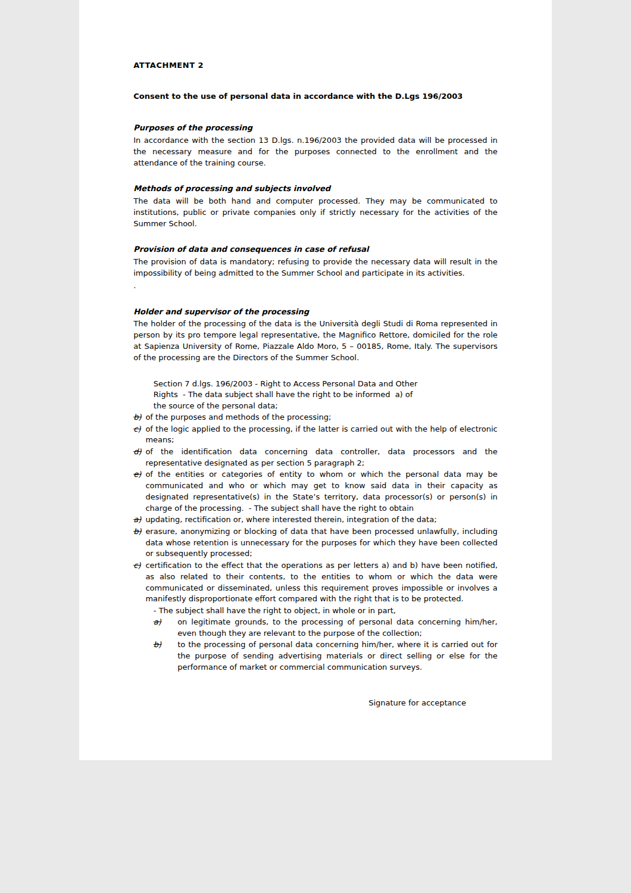ATTACHMENT 2
Consent to the use of personal data in accordance with the D.Lgs 196/2003
Purposes of the processing
In accordance with the section 13 D.lgs. n.196/2003 the provided data will be processed in the necessary measure and for the purposes connected to the enrollment and the attendance of the training course.
Methods of processing and subjects involved
The data will be both hand and computer processed. They may be communicated to institutions, public or private companies only if strictly necessary for the activities of the Summer School.
Provision of data and consequences in case of refusal
The provision of data is mandatory; refusing to provide the necessary data will result in the impossibility of being admitted to the Summer School and participate in its activities.
.
Holder and supervisor of the processing
The holder of the processing of the data is the Università degli Studi di Roma represented in person by its pro tempore legal representative, the Magnifico Rettore, domiciled for the role at Sapienza University of Rome, Piazzale Aldo Moro, 5 – 00185, Rome, Italy. The supervisors of the processing are the Directors of the Summer School.
Section 7 d.lgs. 196/2003 - Right to Access Personal Data and Other
Rights - The data subject shall have the right to be informed a) of
the source of the personal data;
b) of the purposes and methods of the processing;
c) of the logic applied to the processing, if the latter is carried out with the help of electronic means;
d) of the identification data concerning data controller, data processors and the representative designated as per section 5 paragraph 2;
e) of the entities or categories of entity to whom or which the personal data may be communicated and who or which may get to know said data in their capacity as designated representative(s) in the State’s territory, data processor(s) or person(s) in charge of the processing. - The subject shall have the right to obtain
a) updating, rectification or, where interested therein, integration of the data;
b) erasure, anonymizing or blocking of data that have been processed unlawfully, including data whose retention is unnecessary for the purposes for which they have been collected or subsequently processed;
c) certification to the effect that the operations as per letters a) and b) have been notified, as also related to their contents, to the entities to whom or which the data were communicated or disseminated, unless this requirement proves impossible or involves a manifestly disproportionate effort compared with the right that is to be protected.
- The subject shall have the right to object, in whole or in part,
a) on legitimate grounds, to the processing of personal data concerning him/her, even though they are relevant to the purpose of the collection;
b) to the processing of personal data concerning him/her, where it is carried out for the purpose of sending advertising materials or direct selling or else for the performance of market or commercial communication surveys.
Signature for acceptance